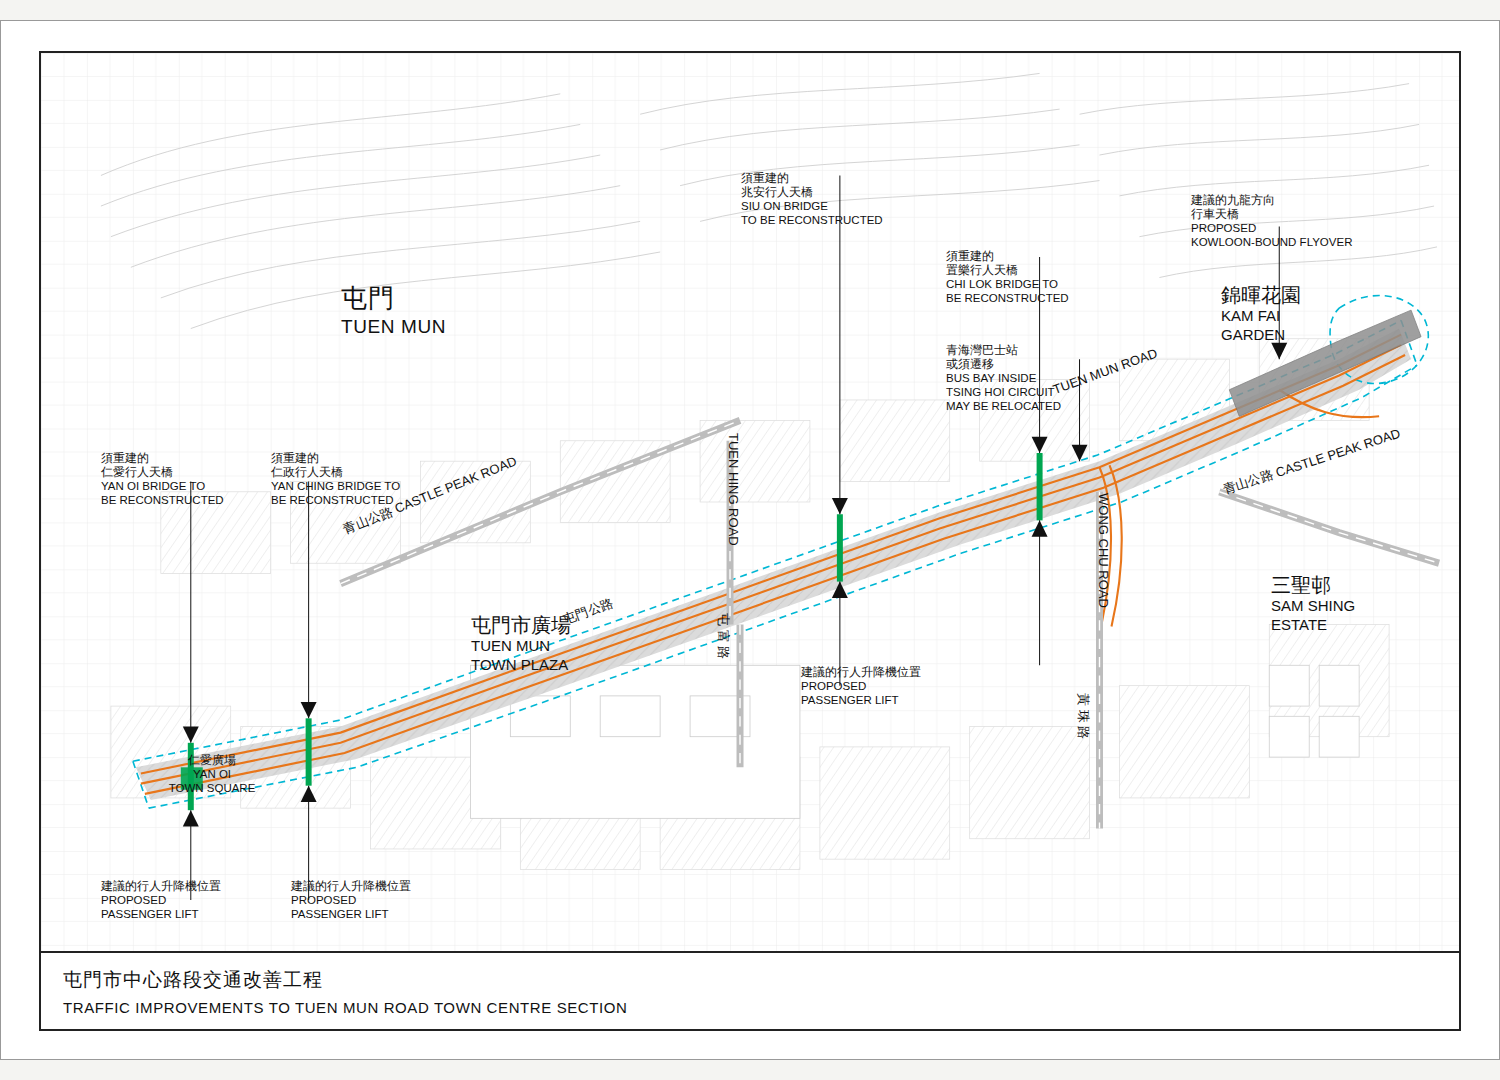附件5
ENCLOSURE 5
須重建的
兆安行人天橋
SIU ON BRIDGE
TO BE RECONSTRUCTED
須重建的
置樂行人天橋
CHI LOK BRIDGE TO
BE RECONSTRUCTED
青海灣巴士站
或須遷移
BUS BAY INSIDE
TSING HOI CIRCUIT
MAY BE RELOCATED
建議的九龍方向
行車天橋
PROPOSED
KOWLOON-BOUND FLYOVER
須重建的
仁愛行人天橋
YAN OI BRIDGE TO
BE RECONSTRUCTED
須重建的
仁政行人天橋
YAN CHING BRIDGE TO
BE RECONSTRUCTED
建議的行人升降機位置
PROPOSED
PASSENGER LIFT
建議的行人升降機位置
PROPOSED
PASSENGER LIFT
建議的行人升降機位置
PROPOSED
PASSENGER LIFT
屯門 TUEN MUN
屯門市廣場 TUEN MUN
TOWN PLAZA
錦暉花園 KAM FAI
GARDEN
三聖邨 SAM SHING
ESTATE
仁愛廣場
YAN OI
TOWN SQUARE
青山公路 CASTLE PEAK ROAD
青山公路 CASTLE PEAK ROAD
屯門公路
TUEN MUN ROAD
TUEN HING ROAD
屯 富 路
WONG CHU ROAD
黃 珠 路
屯門市中心路段交通改善工程
TRAFFIC IMPROVEMENTS TO TUEN MUN ROAD TOWN CENTRE SECTION